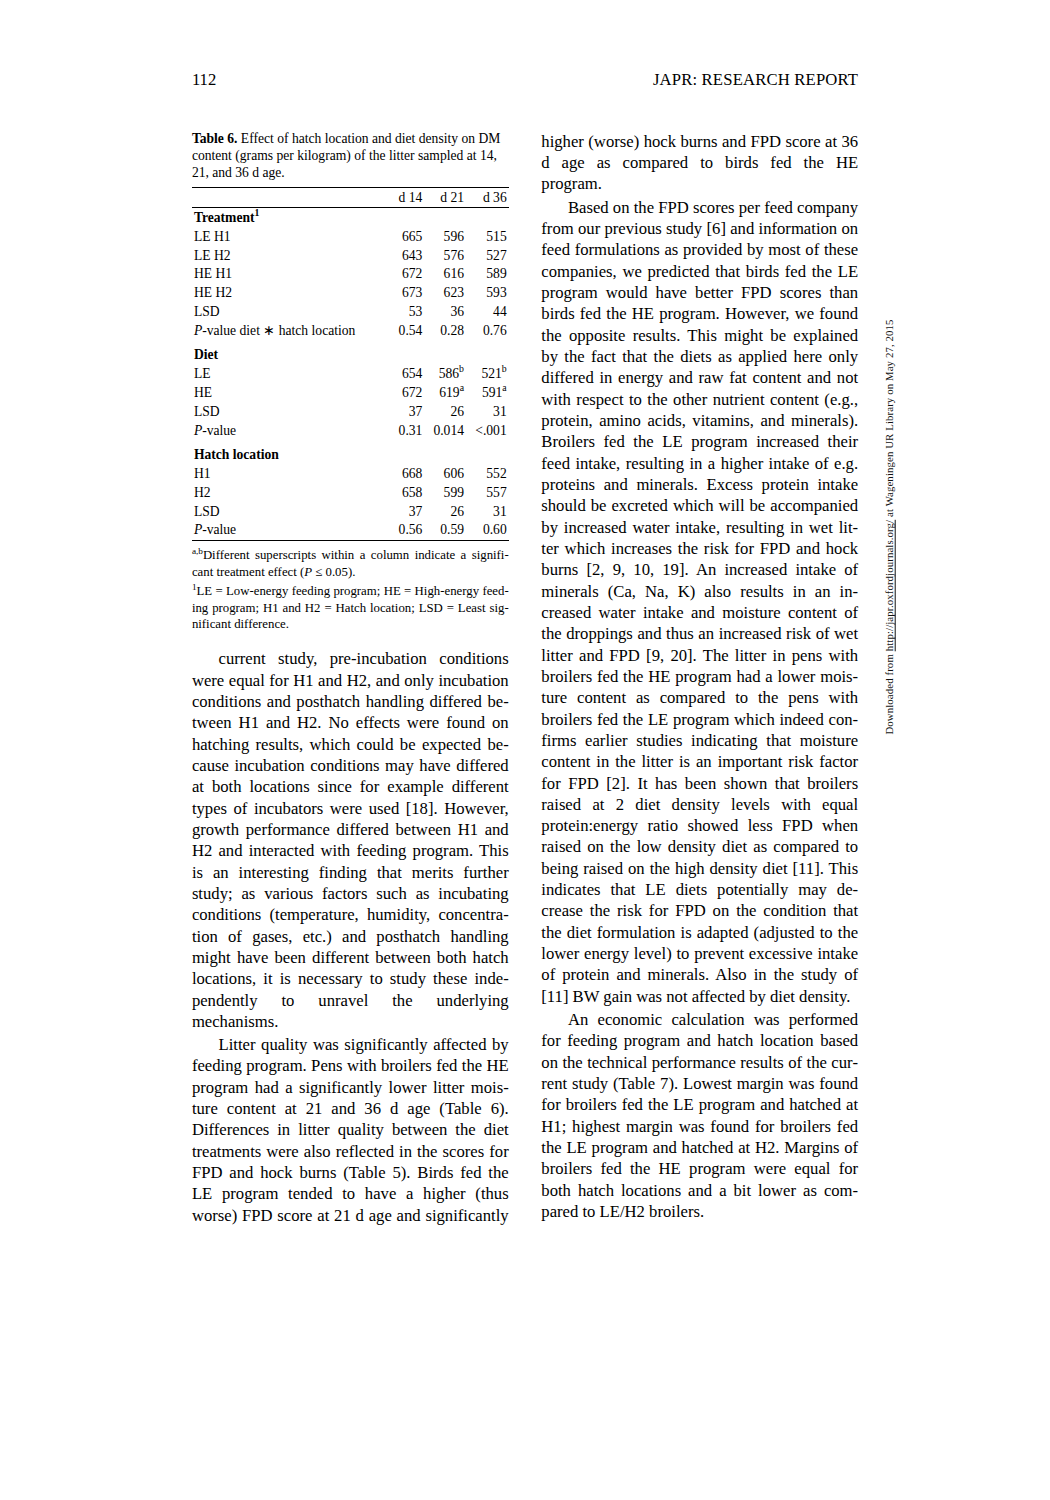112
JAPR: RESEARCH REPORT
Table 6. Effect of hatch location and diet density on DM content (grams per kilogram) of the litter sampled at 14, 21, and 36 d age.
| | d 14 | d 21 | d 36 |
| --- | --- | --- | --- |
| Treatment 1 | | | |
| LE H1 | 665 | 596 | 515 |
| LE H2 | 643 | 576 | 527 |
| HE H1 | 672 | 616 | 589 |
| HE H2 | 673 | 623 | 593 |
| LSD | 53 | 36 | 44 |
| P -value diet ∗ hatch location | 0.54 | 0.28 | 0.76 |
| Diet | | | |
| LE | 654 | 586 b | 521 b |
| HE | 672 | 619 a | 591 a |
| LSD | 37 | 26 | 31 |
| P -value | 0.31 | 0.014 | <.001 |
| Hatch location | | | |
| H1 | 668 | 606 | 552 |
| H2 | 658 | 599 | 557 |
| LSD | 37 | 26 | 31 |
| P -value | 0.56 | 0.59 | 0.60 |
a,bDifferent superscripts within a column indicate a significant treatment effect (P ≤ 0.05).
1LE = Low-energy feeding program; HE = High-energy feeding program; H1 and H2 = Hatch location; LSD = Least significant difference.
current study, pre-incubation conditions were equal for H1 and H2, and only incubation conditions and posthatch handling differed between H1 and H2. No effects were found on hatching results, which could be expected because incubation conditions may have differed at both locations since for example different types of incubators were used [18]. However, growth performance differed between H1 and H2 and interacted with feeding program. This is an interesting finding that merits further study; as various factors such as incubating conditions (temperature, humidity, concentration of gases, etc.) and posthatch handling might have been different between both hatch locations, it is necessary to study these independently to unravel the underlying mechanisms.
Litter quality was significantly affected by feeding program. Pens with broilers fed the HE program had a significantly lower litter moisture content at 21 and 36 d age (Table 6). Differences in litter quality between the diet treatments were also reflected in the scores for FPD and hock burns (Table 5). Birds fed the LE program tended to have a higher (thus worse) FPD score at 21 d age and significantly higher (worse) hock burns and FPD score at 36 d age as compared to birds fed the HE program.
Based on the FPD scores per feed company from our previous study [6] and information on feed formulations as provided by most of these companies, we predicted that birds fed the LE program would have better FPD scores than birds fed the HE program. However, we found the opposite results. This might be explained by the fact that the diets as applied here only differed in energy and raw fat content and not with respect to the other nutrient content (e.g., protein, amino acids, vitamins, and minerals). Broilers fed the LE program increased their feed intake, resulting in a higher intake of e.g. proteins and minerals. Excess protein intake should be excreted which will be accompanied by increased water intake, resulting in wet litter which increases the risk for FPD and hock burns [2, 9, 10, 19]. An increased intake of minerals (Ca, Na, K) also results in an increased water intake and moisture content of the droppings and thus an increased risk of wet litter and FPD [9, 20]. The litter in pens with broilers fed the HE program had a lower moisture content as compared to the pens with broilers fed the LE program which indeed confirms earlier studies indicating that moisture content in the litter is an important risk factor for FPD [2]. It has been shown that broilers raised at 2 diet density levels with equal protein:energy ratio showed less FPD when raised on the low density diet as compared to being raised on the high density diet [11]. This indicates that LE diets potentially may decrease the risk for FPD on the condition that the diet formulation is adapted (adjusted to the lower energy level) to prevent excessive intake of protein and minerals. Also in the study of [11] BW gain was not affected by diet density.
An economic calculation was performed for feeding program and hatch location based on the technical performance results of the current study (Table 7). Lowest margin was found for broilers fed the LE program and hatched at H1; highest margin was found for broilers fed the LE program and hatched at H2. Margins of broilers fed the HE program were equal for both hatch locations and a bit lower as compared to LE/H2 broilers.
Downloaded from http://japr.oxfordjournals.org/ at Wageningen UR Library on May 27, 2015